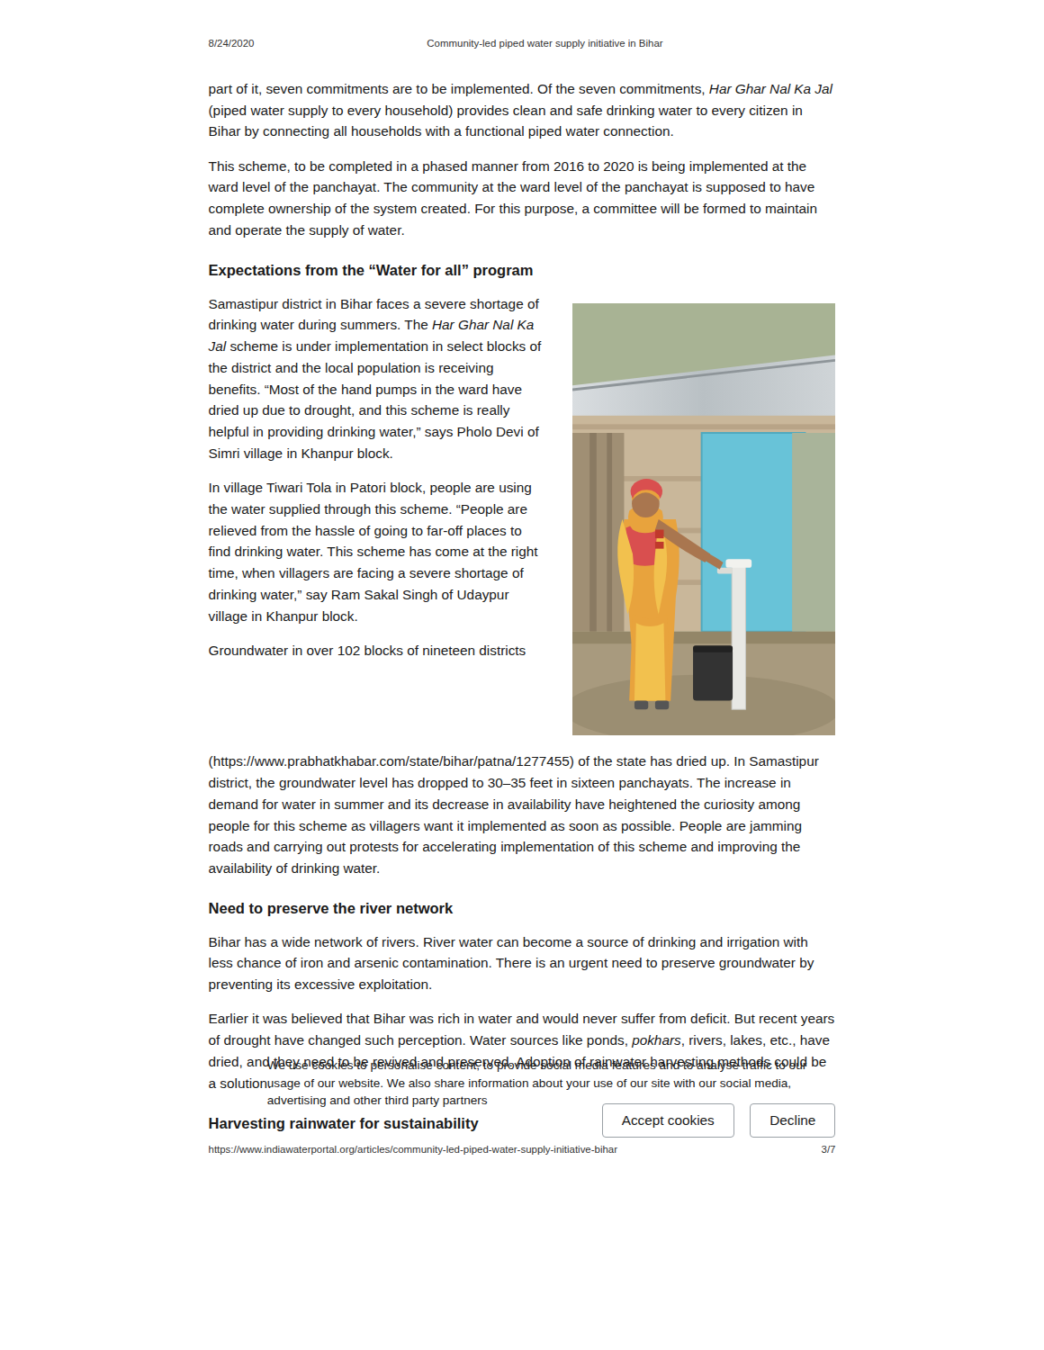8/24/2020 Community-led piped water supply initiative in Bihar
part of it, seven commitments are to be implemented. Of the seven commitments, Har Ghar Nal Ka Jal (piped water supply to every household) provides clean and safe drinking water to every citizen in Bihar by connecting all households with a functional piped water connection.
This scheme, to be completed in a phased manner from 2016 to 2020 is being implemented at the ward level of the panchayat. The community at the ward level of the panchayat is supposed to have complete ownership of the system created. For this purpose, a committee will be formed to maintain and operate the supply of water.
Expectations from the “Water for all” program
Samastipur district in Bihar faces a severe shortage of drinking water during summers. The Har Ghar Nal Ka Jal scheme is under implementation in select blocks of the district and the local population is receiving benefits. “Most of the hand pumps in the ward have dried up due to drought, and this scheme is really helpful in providing drinking water,” says Pholo Devi of Simri village in Khanpur block.
In village Tiwari Tola in Patori block, people are using the water supplied through this scheme. “People are relieved from the hassle of going to far-off places to find drinking water. This scheme has come at the right time, when villagers are facing a severe shortage of drinking water,” say Ram Sakal Singh of Udaypur village in Khanpur block.
Groundwater in over 102 blocks of nineteen districts
(https://www.prabhatkhabar.com/state/bihar/patna/1277455) of the state has dried up. In Samastipur district, the groundwater level has dropped to 30–35 feet in sixteen panchayats. The increase in demand for water in summer and its decrease in availability have heightened the curiosity among people for this scheme as villagers want it implemented as soon as possible. People are jamming roads and carrying out protests for accelerating implementation of this scheme and improving the availability of drinking water.
Need to preserve the river network
Bihar has a wide network of rivers. River water can become a source of drinking and irrigation with less chance of iron and arsenic contamination. There is an urgent need to preserve groundwater by preventing its excessive exploitation.
Earlier it was believed that Bihar was rich in water and would never suffer from deficit. But recent years of drought have changed such perception. Water sources like ponds, pokhars, rivers, lakes, etc., have dried, and they need to be revived and preserved. Adoption of rainwater harvesting methods could be a solution.
Harvesting rainwater for sustainability
We use cookies to personalise content, to provide social media features and to analyse traffic to our usage of our website. We also share information about your use of our site with our social media, advertising and other third party partners
Accept cookies Decline
https://www.indiawaterportal.org/articles/community-led-piped-water-supply-initiative-bihar 3/7